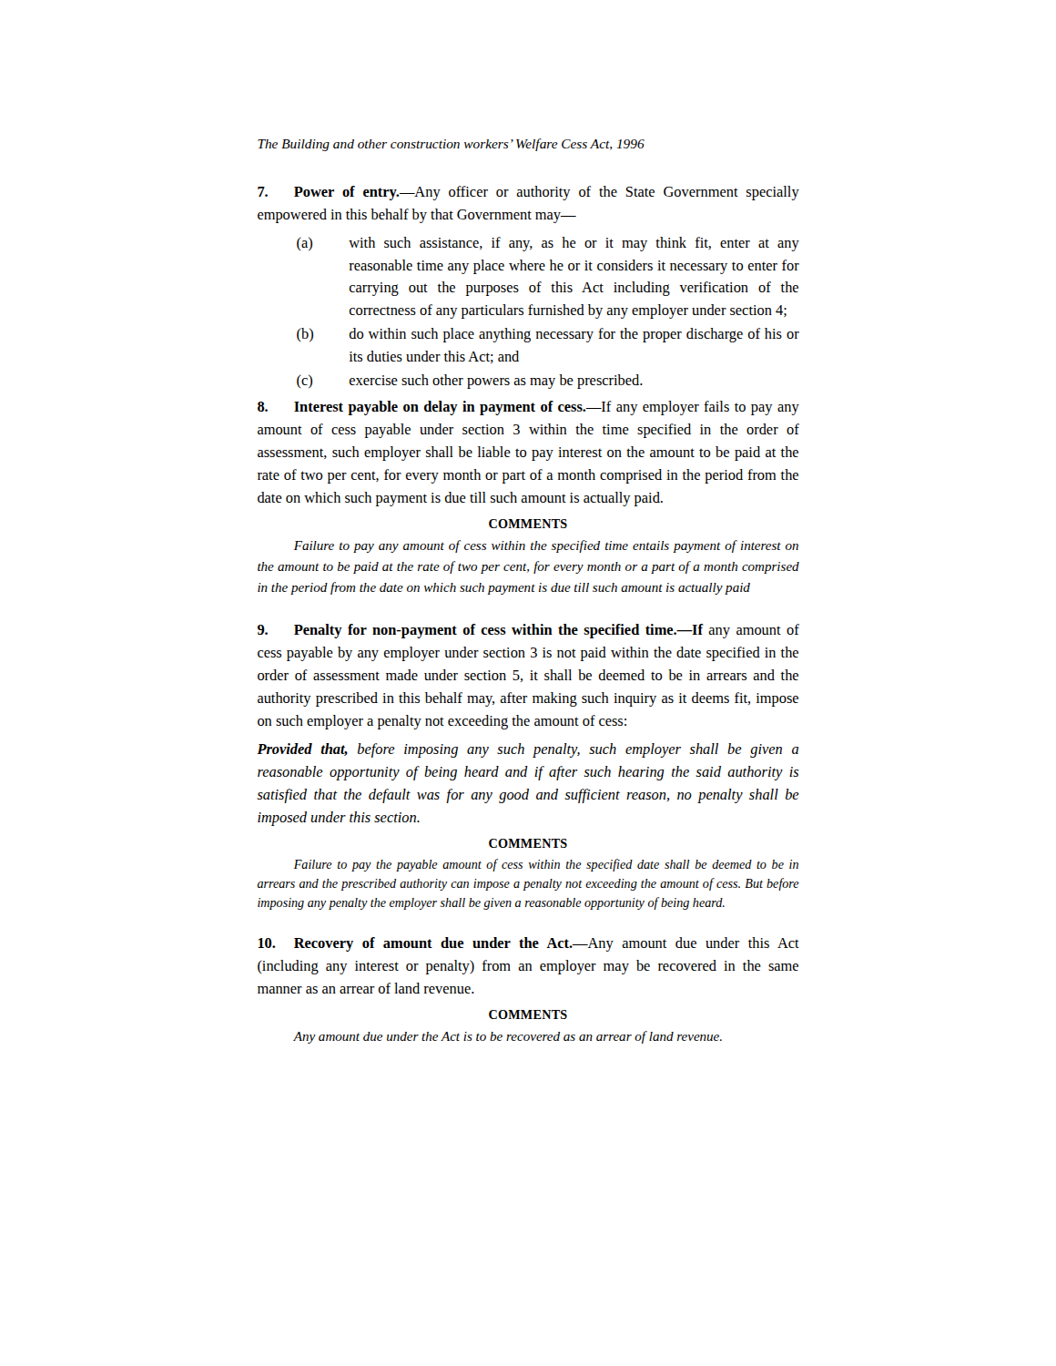The Building and other construction workers’ Welfare Cess Act, 1996
7. Power of entry.—Any officer or authority of the State Government specially empowered in this behalf by that Government may—
(a) with such assistance, if any, as he or it may think fit, enter at any reasonable time any place where he or it considers it necessary to enter for carrying out the purposes of this Act including verification of the correctness of any particulars furnished by any employer under section 4;
(b) do within such place anything necessary for the proper discharge of his or its duties under this Act; and
(c) exercise such other powers as may be prescribed.
8. Interest payable on delay in payment of cess.—If any employer fails to pay any amount of cess payable under section 3 within the time specified in the order of assessment, such employer shall be liable to pay interest on the amount to be paid at the rate of two per cent, for every month or part of a month comprised in the period from the date on which such payment is due till such amount is actually paid.
COMMENTS
Failure to pay any amount of cess within the specified time entails payment of interest on the amount to be paid at the rate of two per cent, for every month or a part of a month comprised in the period from the date on which such payment is due till such amount is actually paid
9. Penalty for non-payment of cess within the specified time.—If any amount of cess payable by any employer under section 3 is not paid within the date specified in the order of assessment made under section 5, it shall be deemed to be in arrears and the authority prescribed in this behalf may, after making such inquiry as it deems fit, impose on such employer a penalty not exceeding the amount of cess:
Provided that, before imposing any such penalty, such employer shall be given a reasonable opportunity of being heard and if after such hearing the said authority is satisfied that the default was for any good and sufficient reason, no penalty shall be imposed under this section.
COMMENTS
Failure to pay the payable amount of cess within the specified date shall be deemed to be in arrears and the prescribed authority can impose a penalty not exceeding the amount of cess. But before imposing any penalty the employer shall be given a reasonable opportunity of being heard.
10. Recovery of amount due under the Act.—Any amount due under this Act (including any interest or penalty) from an employer may be recovered in the same manner as an arrear of land revenue.
COMMENTS
Any amount due under the Act is to be recovered as an arrear of land revenue.